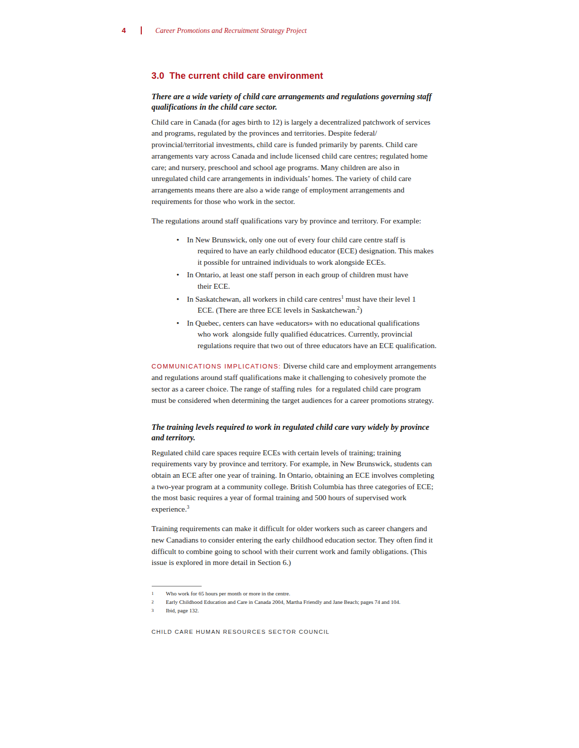4
Career Promotions and Recruitment Strategy Project
3.0 The current child care environment
There are a wide variety of child care arrangements and regulations governing staff qualifications in the child care sector.
Child care in Canada (for ages birth to 12) is largely a decentralized patchwork of services and programs, regulated by the provinces and territories. Despite federal/ provincial/territorial investments, child care is funded primarily by parents. Child care arrangements vary across Canada and include licensed child care centres; regulated home care; and nursery, preschool and school age programs. Many children are also in unregulated child care arrangements in individuals’ homes. The variety of child care arrangements means there are also a wide range of employment arrangements and requirements for those who work in the sector.
The regulations around staff qualifications vary by province and territory. For example:
In New Brunswick, only one out of every four child care centre staff is required to have an early childhood educator (ECE) designation. This makes it possible for untrained individuals to work alongside ECEs.
In Ontario, at least one staff person in each group of children must have their ECE.
In Saskatchewan, all workers in child care centres1 must have their level 1 ECE. (There are three ECE levels in Saskatchewan.2)
In Quebec, centers can have «educators» with no educational qualifications who work alongside fully qualified éducatrices. Currently, provincial regulations require that two out of three educators have an ECE qualification.
Communications implications: Diverse child care and employment arrangements and regulations around staff qualifications make it challenging to cohesively promote the sector as a career choice. The range of staffing rules for a regulated child care program must be considered when determining the target audiences for a career promotions strategy.
The training levels required to work in regulated child care vary widely by province and territory.
Regulated child care spaces require ECEs with certain levels of training; training requirements vary by province and territory. For example, in New Brunswick, students can obtain an ECE after one year of training. In Ontario, obtaining an ECE involves completing a two-year program at a community college. British Columbia has three categories of ECE; the most basic requires a year of formal training and 500 hours of supervised work experience.3
Training requirements can make it difficult for older workers such as career changers and new Canadians to consider entering the early childhood education sector. They often find it difficult to combine going to school with their current work and family obligations. (This issue is explored in more detail in Section 6.)
| 1 | Who work for 65 hours per month or more in the centre. |
| 2 | Early Childhood Education and Care in Canada 2004, Martha Friendly and Jane Beach; pages 74 and 104. |
| 3 | Ibid, page 132. |
CHILD CARE HUMAN RESOURCES SECTOR COUNCIL